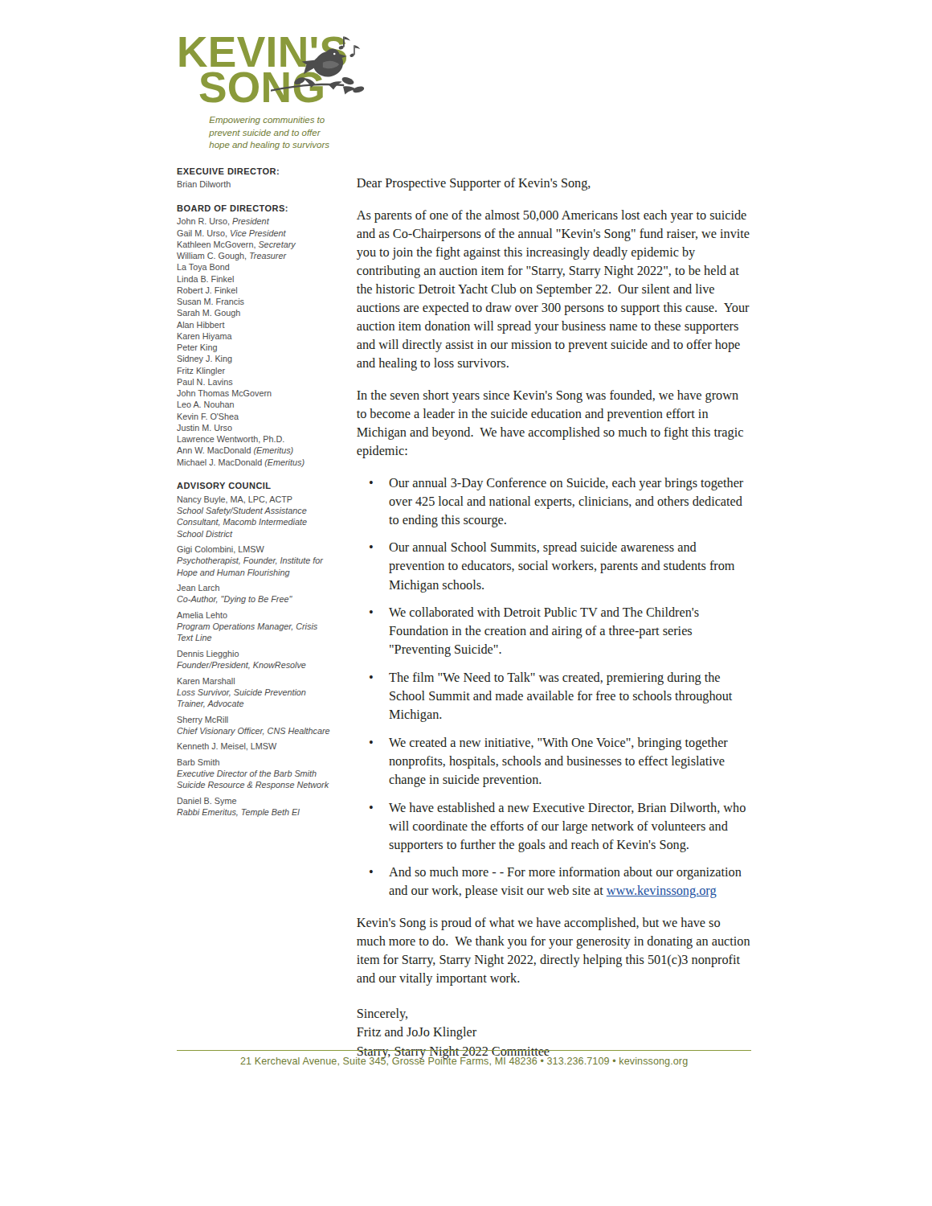KEVIN'S SONG
Empowering communities to
prevent suicide and to offer
hope and healing to survivors
Execuive Director:
Brian Dilworth
Board of Directors:
John R. Urso, President
Gail M. Urso, Vice President
Kathleen McGovern, Secretary
William C. Gough, Treasurer
La Toya Bond
Linda B. Finkel
Robert J. Finkel
Susan M. Francis
Sarah M. Gough
Alan Hibbert
Karen Hiyama
Peter King
Sidney J. King
Fritz Klingler
Paul N. Lavins
John Thomas McGovern
Leo A. Nouhan
Kevin F. O'Shea
Justin M. Urso
Lawrence Wentworth, Ph.D.
Ann W. MacDonald (Emeritus)
Michael J. MacDonald (Emeritus)
Advisory Council
Nancy Buyle, MA, LPC, ACTP School Safety/Student Assistance Consultant, Macomb Intermediate School District
Gigi Colombini, LMSW Psychotherapist, Founder, Institute for Hope and Human Flourishing
Jean Larch Co-Author, "Dying to Be Free"
Amelia Lehto Program Operations Manager, Crisis Text Line
Dennis Liegghio Founder/President, KnowResolve
Karen Marshall Loss Survivor, Suicide Prevention Trainer, Advocate
Sherry McRill Chief Visionary Officer, CNS Healthcare
Kenneth J. Meisel, LMSW
Barb Smith Executive Director of the Barb Smith Suicide Resource & Response Network
Daniel B. Syme Rabbi Emeritus, Temple Beth El
Dear Prospective Supporter of Kevin's Song,
As parents of one of the almost 50,000 Americans lost each year to suicide and as Co-Chairpersons of the annual "Kevin's Song" fund raiser, we invite you to join the fight against this increasingly deadly epidemic by contributing an auction item for "Starry, Starry Night 2022", to be held at the historic Detroit Yacht Club on September 22. Our silent and live auctions are expected to draw over 300 persons to support this cause. Your auction item donation will spread your business name to these supporters and will directly assist in our mission to prevent suicide and to offer hope and healing to loss survivors.
In the seven short years since Kevin's Song was founded, we have grown to become a leader in the suicide education and prevention effort in Michigan and beyond. We have accomplished so much to fight this tragic epidemic:
Our annual 3-Day Conference on Suicide, each year brings together over 425 local and national experts, clinicians, and others dedicated to ending this scourge.
Our annual School Summits, spread suicide awareness and prevention to educators, social workers, parents and students from Michigan schools.
We collaborated with Detroit Public TV and The Children's Foundation in the creation and airing of a three-part series "Preventing Suicide".
The film "We Need to Talk" was created, premiering during the School Summit and made available for free to schools throughout Michigan.
We created a new initiative, "With One Voice", bringing together nonprofits, hospitals, schools and businesses to effect legislative change in suicide prevention.
We have established a new Executive Director, Brian Dilworth, who will coordinate the efforts of our large network of volunteers and supporters to further the goals and reach of Kevin's Song.
And so much more - - For more information about our organization and our work, please visit our web site at www.kevinssong.org
Kevin's Song is proud of what we have accomplished, but we have so much more to do. We thank you for your generosity in donating an auction item for Starry, Starry Night 2022, directly helping this 501(c)3 nonprofit and our vitally important work.
Sincerely,
Fritz and JoJo Klingler
Starry, Starry Night 2022 Committee
21 Kercheval Avenue, Suite 345, Grosse Pointe Farms, MI 48236 • 313.236.7109 • kevinssong.org